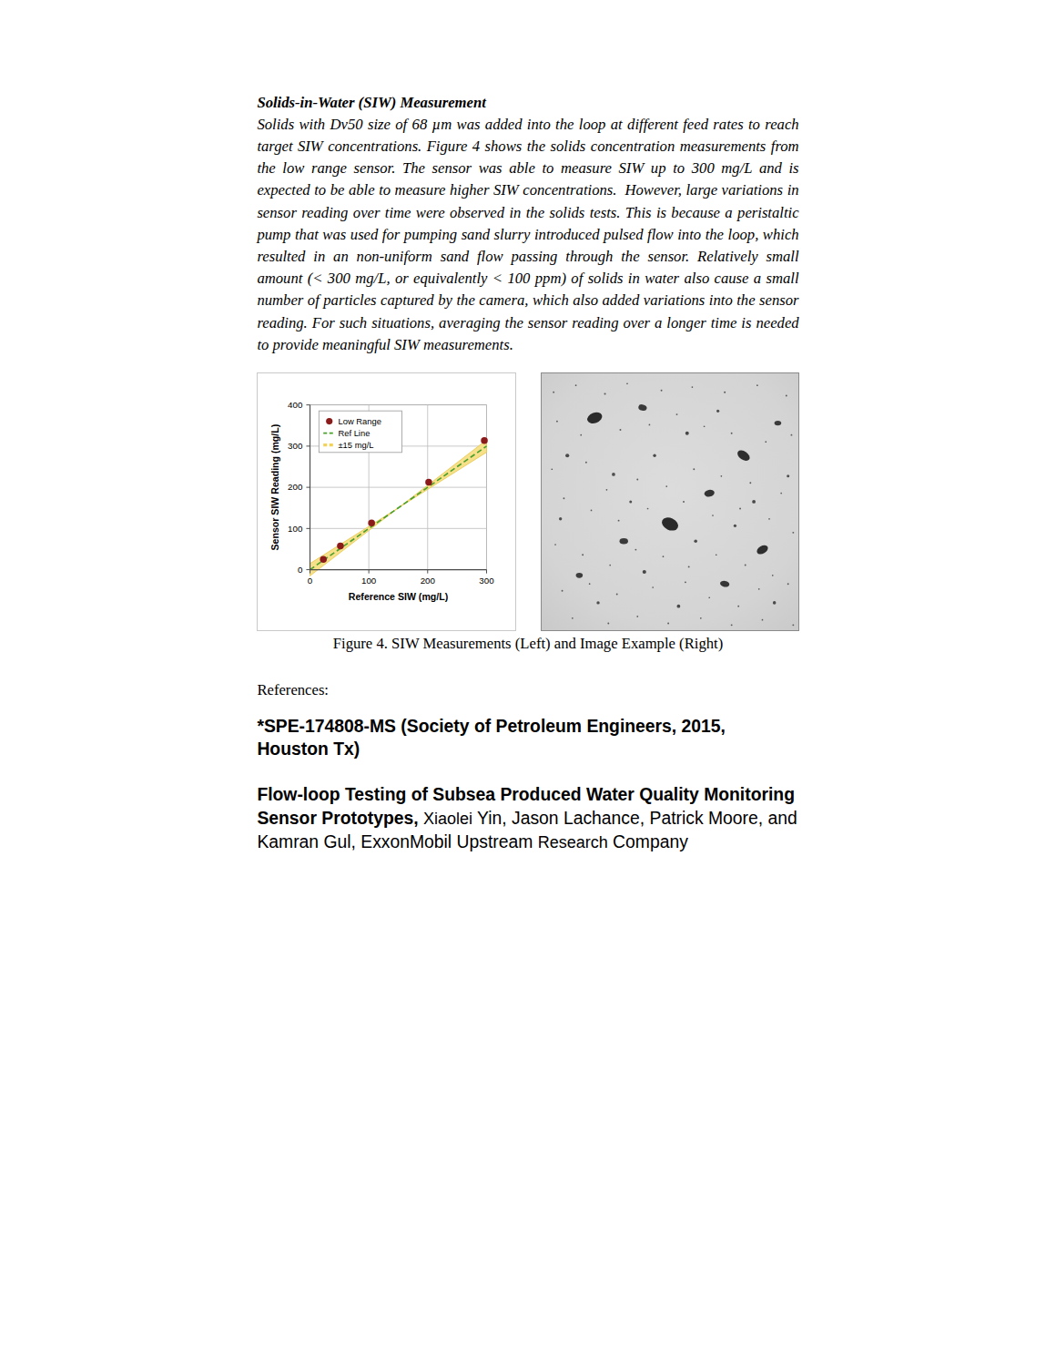Solids-in-Water (SIW) Measurement
Solids with Dv50 size of 68 µm was added into the loop at different feed rates to reach target SIW concentrations. Figure 4 shows the solids concentration measurements from the low range sensor. The sensor was able to measure SIW up to 300 mg/L and is expected to be able to measure higher SIW concentrations. However, large variations in sensor reading over time were observed in the solids tests. This is because a peristaltic pump that was used for pumping sand slurry introduced pulsed flow into the loop, which resulted in an non-uniform sand flow passing through the sensor. Relatively small amount (< 300 mg/L, or equivalently < 100 ppm) of solids in water also cause a small number of particles captured by the camera, which also added variations into the sensor reading. For such situations, averaging the sensor reading over a longer time is needed to provide meaningful SIW measurements.
0 100 200 300 400 0 100 200 300 Reference SIW (mg/L) Sensor SIW Reading (mg/L) Low Range Ref Line ±15 mg/L
Figure 4. SIW Measurements (Left) and Image Example (Right)
References:
*SPE-174808-MS (Society of Petroleum Engineers, 2015, Houston Tx)
Flow-loop Testing of Subsea Produced Water Quality Monitoring Sensor Prototypes, Xiaolei Yin, Jason Lachance, Patrick Moore, and Kamran Gul, ExxonMobil Upstream Research Company